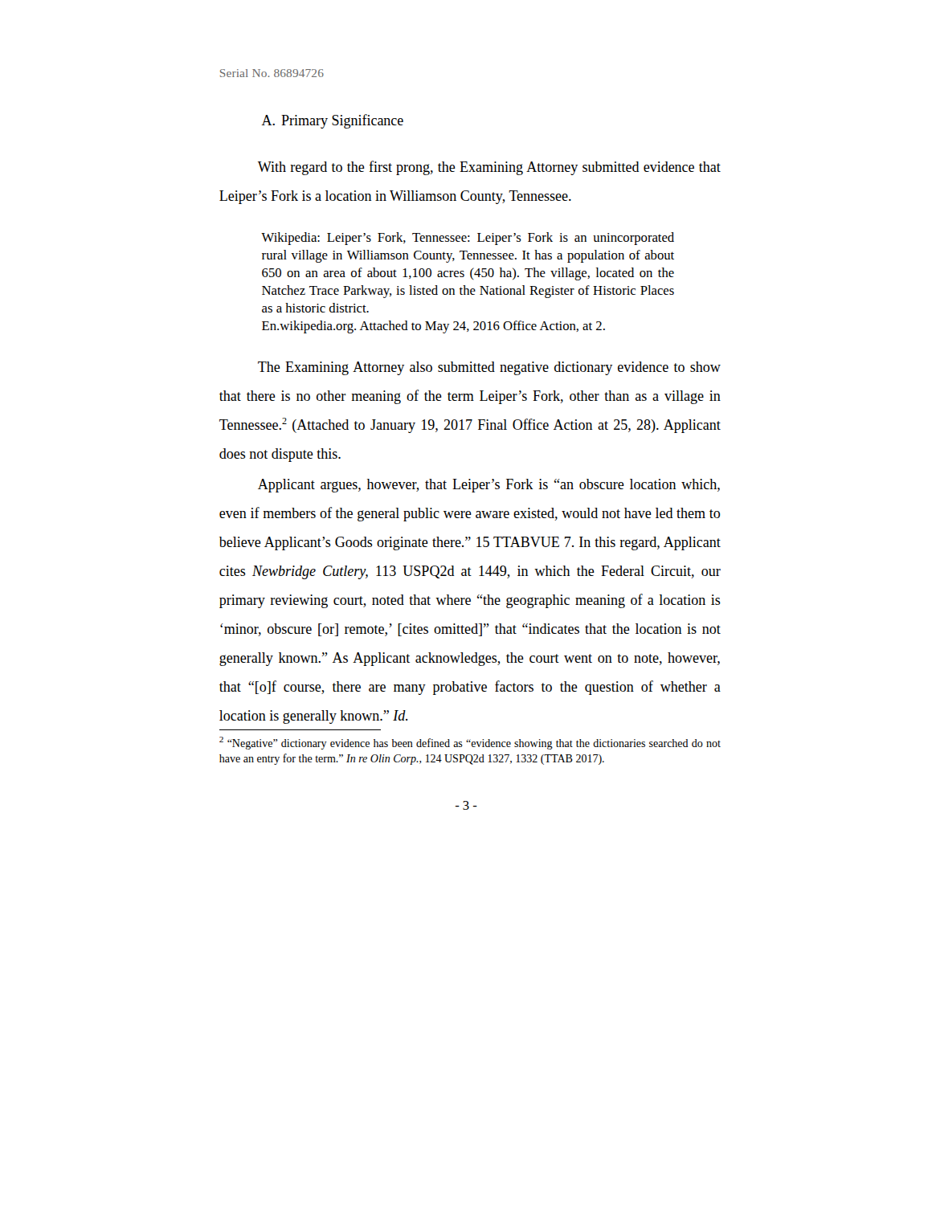Serial No. 86894726
A. Primary Significance
With regard to the first prong, the Examining Attorney submitted evidence that Leiper’s Fork is a location in Williamson County, Tennessee.
Wikipedia: Leiper’s Fork, Tennessee: Leiper’s Fork is an unincorporated rural village in Williamson County, Tennessee. It has a population of about 650 on an area of about 1,100 acres (450 ha). The village, located on the Natchez Trace Parkway, is listed on the National Register of Historic Places as a historic district.
En.wikipedia.org. Attached to May 24, 2016 Office Action, at 2.
The Examining Attorney also submitted negative dictionary evidence to show that there is no other meaning of the term Leiper’s Fork, other than as a village in Tennessee.2 (Attached to January 19, 2017 Final Office Action at 25, 28). Applicant does not dispute this.
Applicant argues, however, that Leiper’s Fork is “an obscure location which, even if members of the general public were aware existed, would not have led them to believe Applicant’s Goods originate there.” 15 TTABVUE 7. In this regard, Applicant cites Newbridge Cutlery, 113 USPQ2d at 1449, in which the Federal Circuit, our primary reviewing court, noted that where “the geographic meaning of a location is ‘minor, obscure [or] remote,’ [cites omitted]” that “indicates that the location is not generally known.” As Applicant acknowledges, the court went on to note, however, that “[o]f course, there are many probative factors to the question of whether a location is generally known.” Id.
2 “Negative” dictionary evidence has been defined as “evidence showing that the dictionaries searched do not have an entry for the term.” In re Olin Corp., 124 USPQ2d 1327, 1332 (TTAB 2017).
- 3 -